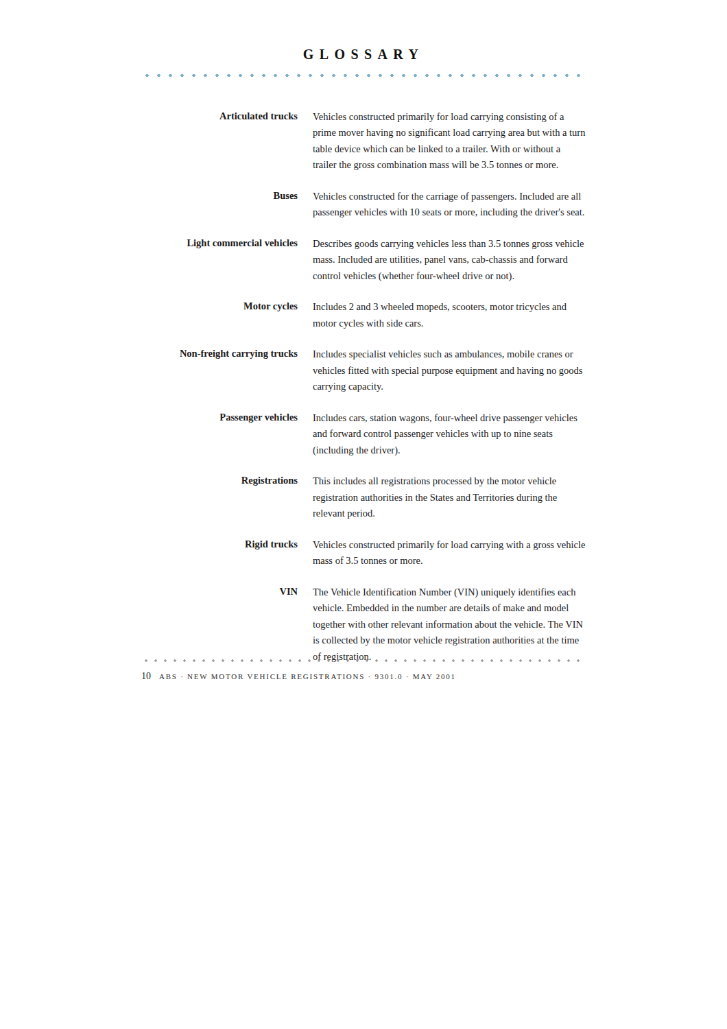GLOSSARY
Articulated trucks
Vehicles constructed primarily for load carrying consisting of a prime mover having no significant load carrying area but with a turn table device which can be linked to a trailer. With or without a trailer the gross combination mass will be 3.5 tonnes or more.
Buses
Vehicles constructed for the carriage of passengers. Included are all passenger vehicles with 10 seats or more, including the driver's seat.
Light commercial vehicles
Describes goods carrying vehicles less than 3.5 tonnes gross vehicle mass. Included are utilities, panel vans, cab-chassis and forward control vehicles (whether four-wheel drive or not).
Motor cycles
Includes 2 and 3 wheeled mopeds, scooters, motor tricycles and motor cycles with side cars.
Non-freight carrying trucks
Includes specialist vehicles such as ambulances, mobile cranes or vehicles fitted with special purpose equipment and having no goods carrying capacity.
Passenger vehicles
Includes cars, station wagons, four-wheel drive passenger vehicles and forward control passenger vehicles with up to nine seats (including the driver).
Registrations
This includes all registrations processed by the motor vehicle registration authorities in the States and Territories during the relevant period.
Rigid trucks
Vehicles constructed primarily for load carrying with a gross vehicle mass of 3.5 tonnes or more.
VIN
The Vehicle Identification Number (VIN) uniquely identifies each vehicle. Embedded in the number are details of make and model together with other relevant information about the vehicle. The VIN is collected by the motor vehicle registration authorities at the time of registration.
10 ABS · NEW MOTOR VEHICLE REGISTRATIONS · 9301.0 · MAY 2001